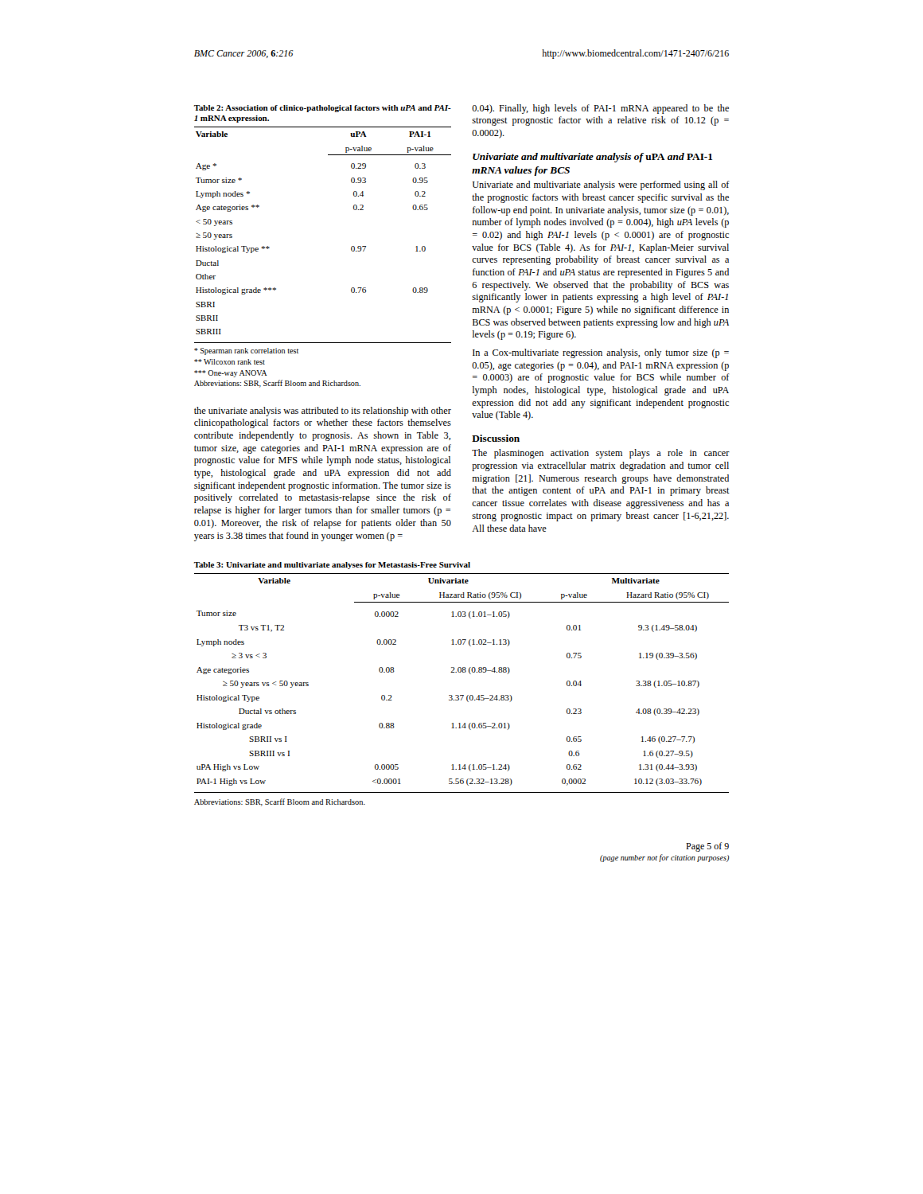BMC Cancer 2006, 6:216
http://www.biomedcentral.com/1471-2407/6/216
Table 2: Association of clinico-pathological factors with uPA and PAI-1 mRNA expression.
| Variable | uPA | PAI-1 |
| --- | --- | --- |
| | p-value | p-value |
| Age * | 0.29 | 0.3 |
| Tumor size * | 0.93 | 0.95 |
| Lymph nodes * | 0.4 | 0.2 |
| Age categories ** | 0.2 | 0.65 |
| < 50 years | | |
| ≥ 50 years | | |
| Histological Type ** | 0.97 | 1.0 |
| Ductal | | |
| Other | | |
| Histological grade *** | 0.76 | 0.89 |
| SBRI | | |
| SBRII | | |
| SBRIII | | |
* Spearman rank correlation test
** Wilcoxon rank test
*** One-way ANOVA
Abbreviations: SBR, Scarff Bloom and Richardson.
the univariate analysis was attributed to its relationship with other clinicopathological factors or whether these factors themselves contribute independently to prognosis. As shown in Table 3, tumor size, age categories and PAI-1 mRNA expression are of prognostic value for MFS while lymph node status, histological type, histological grade and uPA expression did not add significant independent prognostic information. The tumor size is positively correlated to metastasis-relapse since the risk of relapse is higher for larger tumors than for smaller tumors (p = 0.01). Moreover, the risk of relapse for patients older than 50 years is 3.38 times that found in younger women (p =
0.04). Finally, high levels of PAI-1 mRNA appeared to be the strongest prognostic factor with a relative risk of 10.12 (p = 0.0002).
Univariate and multivariate analysis of uPA and PAI-1 mRNA values for BCS
Univariate and multivariate analysis were performed using all of the prognostic factors with breast cancer specific survival as the follow-up end point. In univariate analysis, tumor size (p = 0.01), number of lymph nodes involved (p = 0.004), high uPA levels (p = 0.02) and high PAI-1 levels (p < 0.0001) are of prognostic value for BCS (Table 4). As for PAI-1, Kaplan-Meier survival curves representing probability of breast cancer survival as a function of PAI-1 and uPA status are represented in Figures 5 and 6 respectively. We observed that the probability of BCS was significantly lower in patients expressing a high level of PAI-1 mRNA (p < 0.0001; Figure 5) while no significant difference in BCS was observed between patients expressing low and high uPA levels (p = 0.19; Figure 6).
In a Cox-multivariate regression analysis, only tumor size (p = 0.05), age categories (p = 0.04), and PAI-1 mRNA expression (p = 0.0003) are of prognostic value for BCS while number of lymph nodes, histological type, histological grade and uPA expression did not add any significant independent prognostic value (Table 4).
Discussion
The plasminogen activation system plays a role in cancer progression via extracellular matrix degradation and tumor cell migration [21]. Numerous research groups have demonstrated that the antigen content of uPA and PAI-1 in primary breast cancer tissue correlates with disease aggressiveness and has a strong prognostic impact on primary breast cancer [1-6,21,22]. All these data have
Table 3: Univariate and multivariate analyses for Metastasis-Free Survival
| Variable | Univariate | Multivariate |
| --- | --- | --- |
| | p-value | Hazard Ratio (95% CI) | p-value | Hazard Ratio (95% CI) |
| Tumor size | 0.0002 | 1.03 (1.01–1.05) | | |
| T3 vs T1, T2 | | | 0.01 | 9.3 (1.49–58.04) |
| Lymph nodes | 0.002 | 1.07 (1.02–1.13) | | |
| ≥ 3 vs < 3 | | | 0.75 | 1.19 (0.39–3.56) |
| Age categories | 0.08 | 2.08 (0.89–4.88) | | |
| ≥ 50 years vs < 50 years | | | 0.04 | 3.38 (1.05–10.87) |
| Histological Type | 0.2 | 3.37 (0.45–24.83) | | |
| Ductal vs others | | | 0.23 | 4.08 (0.39–42.23) |
| Histological grade | 0.88 | 1.14 (0.65–2.01) | | |
| SBRII vs I | | | 0.65 | 1.46 (0.27–7.7) |
| SBRIII vs I | | | 0.6 | 1.6 (0.27–9.5) |
| uPA High vs Low | 0.0005 | 1.14 (1.05–1.24) | 0.62 | 1.31 (0.44–3.93) |
| PAI-1 High vs Low | <0.0001 | 5.56 (2.32–13.28) | 0,0002 | 10.12 (3.03–33.76) |
Abbreviations: SBR, Scarff Bloom and Richardson.
Page 5 of 9
(page number not for citation purposes)